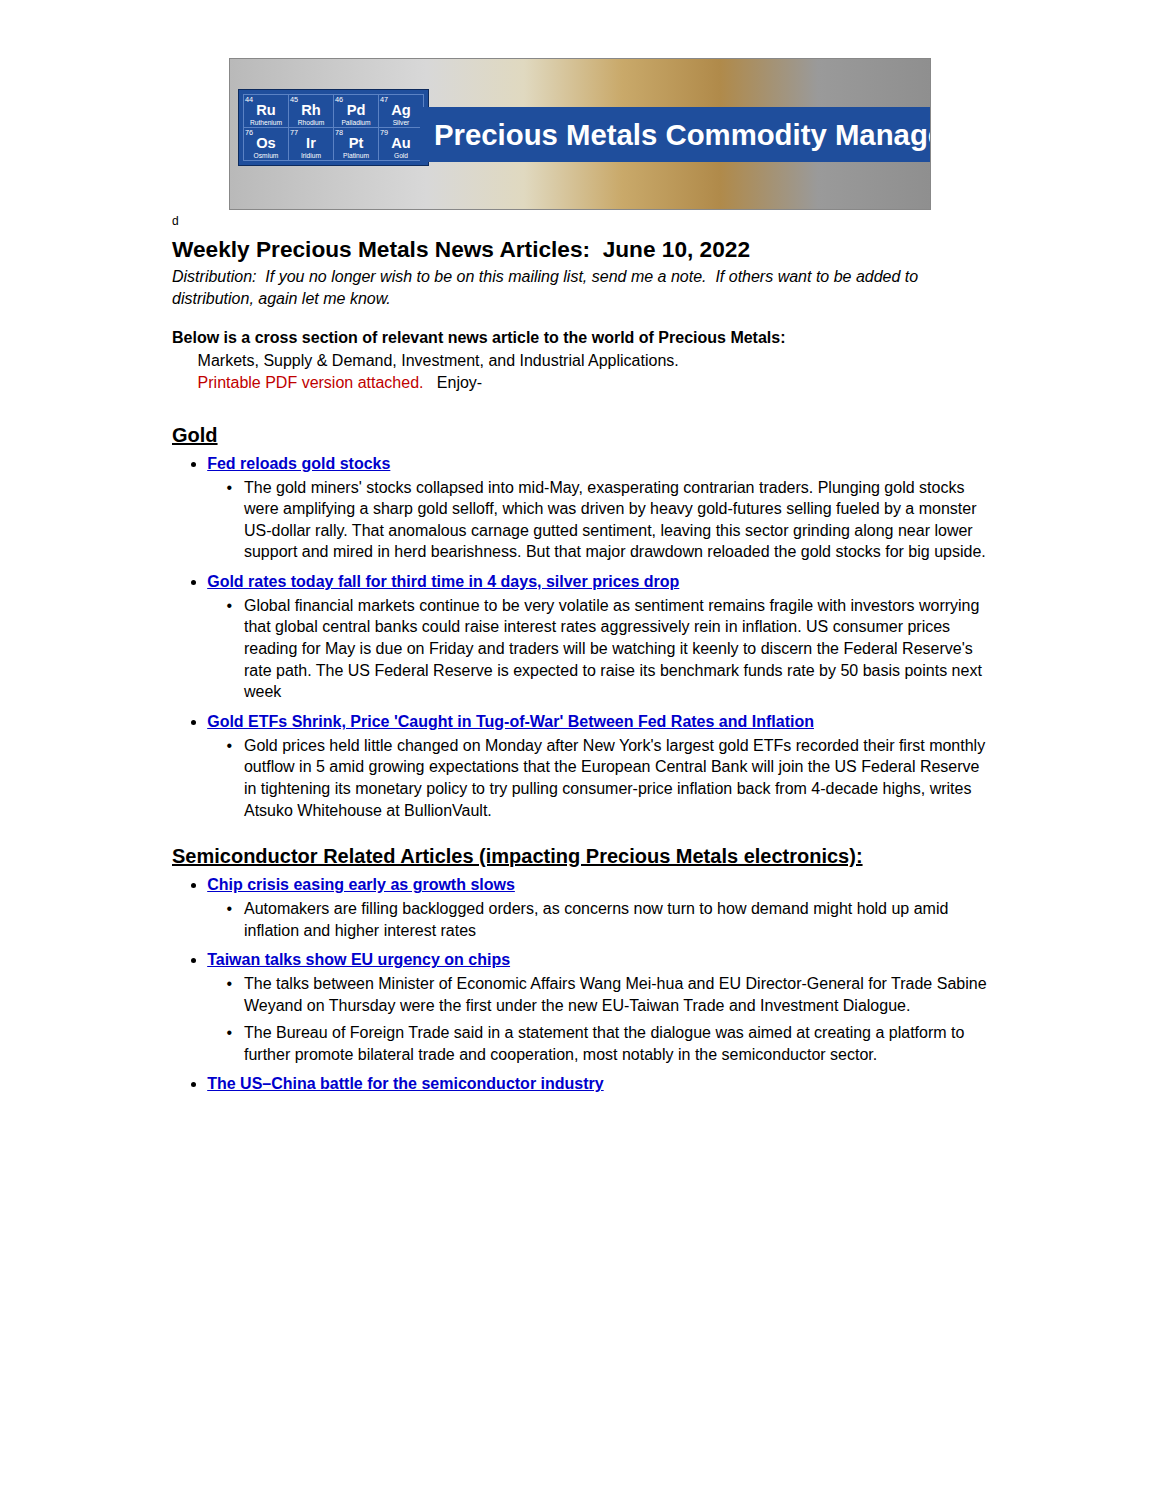| 44 Ru Ruthenium | 45 Rh Rhodium | 46 Pd Palladium | 47 Ag Silver |
| 76 Os Osmium | 77 Ir Iridium | 78 Pt Platinum | 79 Au Gold |
Precious Metals Commodity Management LLC
d
Weekly Precious Metals News Articles: June 10, 2022
Distribution: If you no longer wish to be on this mailing list, send me a note. If others want to be added to distribution, again let me know.
Below is a cross section of relevant news article to the world of Precious Metals:
Markets, Supply & Demand, Investment, and Industrial Applications.
Printable PDF version attached. Enjoy-
Gold
Fed reloads gold stocks
The gold miners' stocks collapsed into mid-May, exasperating contrarian traders. Plunging gold stocks were amplifying a sharp gold selloff, which was driven by heavy gold-futures selling fueled by a monster US-dollar rally. That anomalous carnage gutted sentiment, leaving this sector grinding along near lower support and mired in herd bearishness. But that major drawdown reloaded the gold stocks for big upside.
Gold rates today fall for third time in 4 days, silver prices drop
Global financial markets continue to be very volatile as sentiment remains fragile with investors worrying that global central banks could raise interest rates aggressively rein in inflation. US consumer prices reading for May is due on Friday and traders will be watching it keenly to discern the Federal Reserve's rate path. The US Federal Reserve is expected to raise its benchmark funds rate by 50 basis points next week
Gold ETFs Shrink, Price 'Caught in Tug-of-War' Between Fed Rates and Inflation
Gold prices held little changed on Monday after New York's largest gold ETFs recorded their first monthly outflow in 5 amid growing expectations that the European Central Bank will join the US Federal Reserve in tightening its monetary policy to try pulling consumer-price inflation back from 4-decade highs, writes Atsuko Whitehouse at BullionVault.
Semiconductor Related Articles (impacting Precious Metals electronics):
Chip crisis easing early as growth slows
Automakers are filling backlogged orders, as concerns now turn to how demand might hold up amid inflation and higher interest rates
Taiwan talks show EU urgency on chips
The talks between Minister of Economic Affairs Wang Mei-hua and EU Director-General for Trade Sabine Weyand on Thursday were the first under the new EU-Taiwan Trade and Investment Dialogue.
The Bureau of Foreign Trade said in a statement that the dialogue was aimed at creating a platform to further promote bilateral trade and cooperation, most notably in the semiconductor sector.
The US–China battle for the semiconductor industry